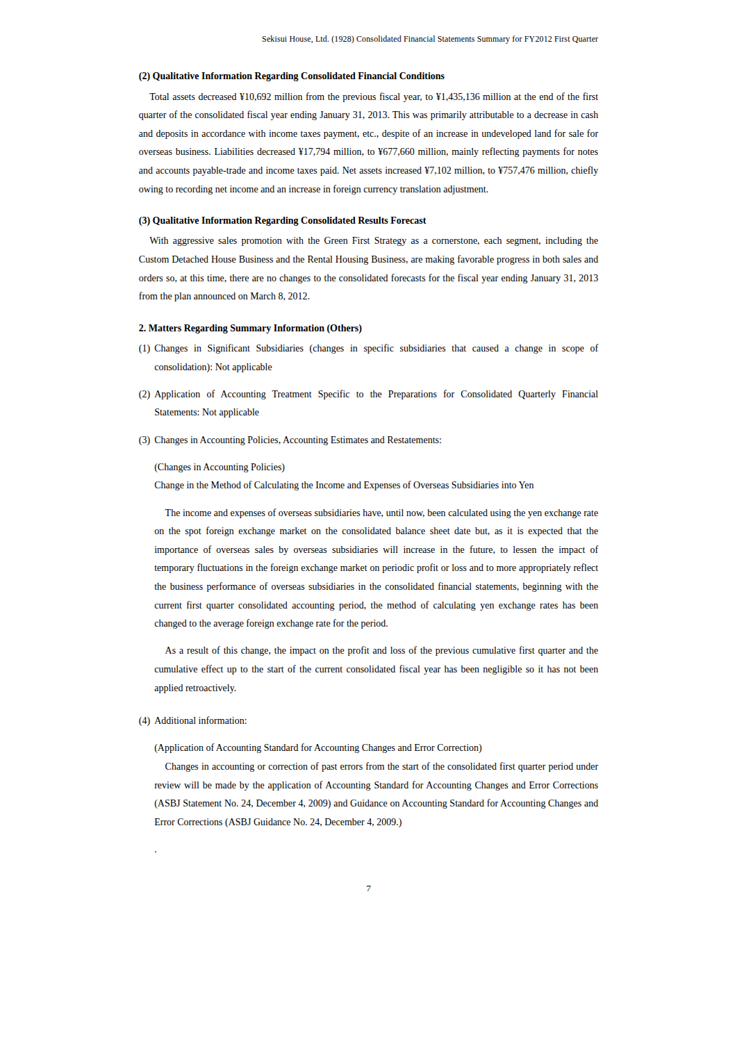Sekisui House, Ltd. (1928) Consolidated Financial Statements Summary for FY2012 First Quarter
(2) Qualitative Information Regarding Consolidated Financial Conditions
Total assets decreased ¥10,692 million from the previous fiscal year, to ¥1,435,136 million at the end of the first quarter of the consolidated fiscal year ending January 31, 2013. This was primarily attributable to a decrease in cash and deposits in accordance with income taxes payment, etc., despite of an increase in undeveloped land for sale for overseas business. Liabilities decreased ¥17,794 million, to ¥677,660 million, mainly reflecting payments for notes and accounts payable-trade and income taxes paid. Net assets increased ¥7,102 million, to ¥757,476 million, chiefly owing to recording net income and an increase in foreign currency translation adjustment.
(3) Qualitative Information Regarding Consolidated Results Forecast
With aggressive sales promotion with the Green First Strategy as a cornerstone, each segment, including the Custom Detached House Business and the Rental Housing Business, are making favorable progress in both sales and orders so, at this time, there are no changes to the consolidated forecasts for the fiscal year ending January 31, 2013 from the plan announced on March 8, 2012.
2. Matters Regarding Summary Information (Others)
(1) Changes in Significant Subsidiaries (changes in specific subsidiaries that caused a change in scope of consolidation): Not applicable
(2) Application of Accounting Treatment Specific to the Preparations for Consolidated Quarterly Financial Statements: Not applicable
(3) Changes in Accounting Policies, Accounting Estimates and Restatements:
(Changes in Accounting Policies)
Change in the Method of Calculating the Income and Expenses of Overseas Subsidiaries into Yen
The income and expenses of overseas subsidiaries have, until now, been calculated using the yen exchange rate on the spot foreign exchange market on the consolidated balance sheet date but, as it is expected that the importance of overseas sales by overseas subsidiaries will increase in the future, to lessen the impact of temporary fluctuations in the foreign exchange market on periodic profit or loss and to more appropriately reflect the business performance of overseas subsidiaries in the consolidated financial statements, beginning with the current first quarter consolidated accounting period, the method of calculating yen exchange rates has been changed to the average foreign exchange rate for the period.
As a result of this change, the impact on the profit and loss of the previous cumulative first quarter and the cumulative effect up to the start of the current consolidated fiscal year has been negligible so it has not been applied retroactively.
(4) Additional information:
(Application of Accounting Standard for Accounting Changes and Error Correction)
Changes in accounting or correction of past errors from the start of the consolidated first quarter period under review will be made by the application of Accounting Standard for Accounting Changes and Error Corrections (ASBJ Statement No. 24, December 4, 2009) and Guidance on Accounting Standard for Accounting Changes and Error Corrections (ASBJ Guidance No. 24, December 4, 2009.)
.
7